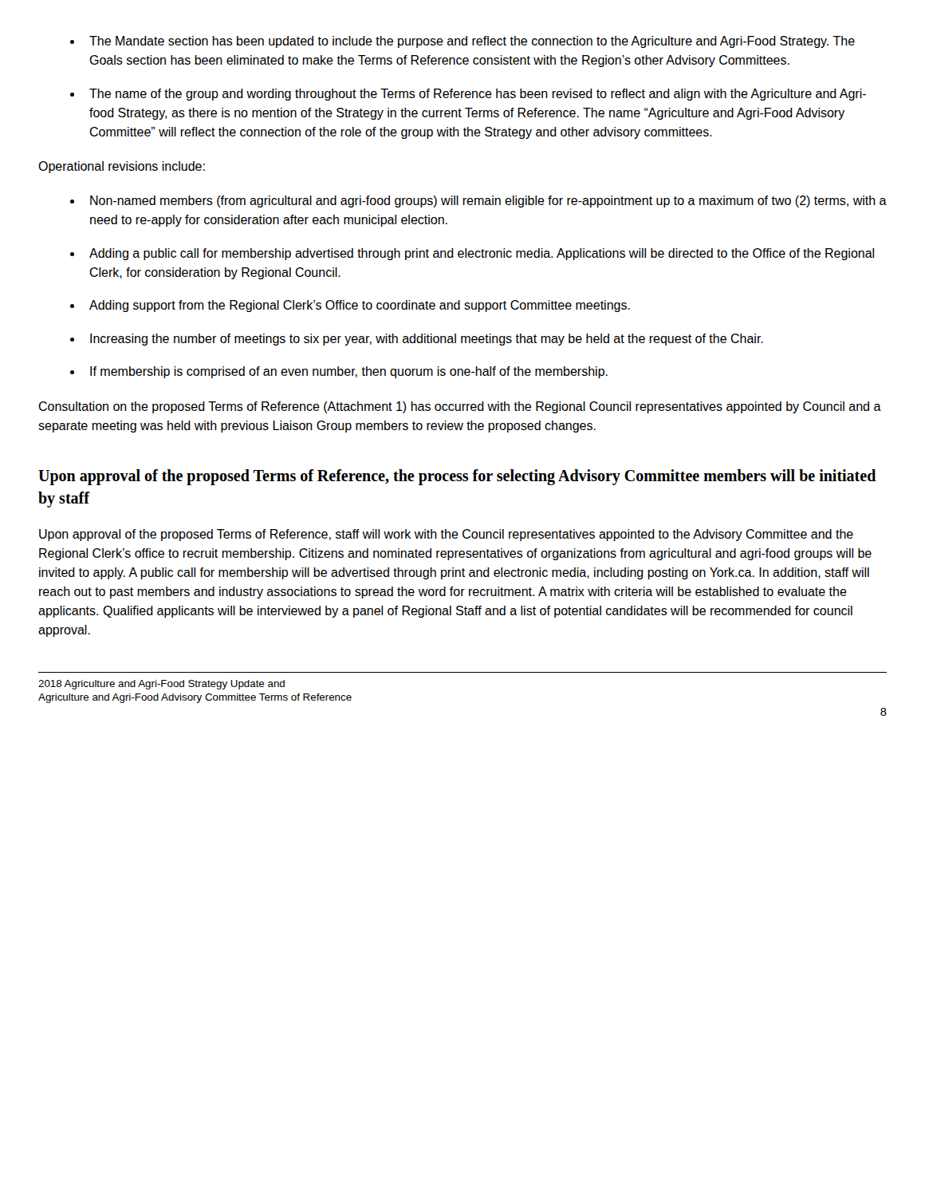The Mandate section has been updated to include the purpose and reflect the connection to the Agriculture and Agri-Food Strategy. The Goals section has been eliminated to make the Terms of Reference consistent with the Region’s other Advisory Committees.
The name of the group and wording throughout the Terms of Reference has been revised to reflect and align with the Agriculture and Agri-food Strategy, as there is no mention of the Strategy in the current Terms of Reference. The name “Agriculture and Agri-Food Advisory Committee” will reflect the connection of the role of the group with the Strategy and other advisory committees.
Operational revisions include:
Non-named members (from agricultural and agri-food groups) will remain eligible for re-appointment up to a maximum of two (2) terms, with a need to re-apply for consideration after each municipal election.
Adding a public call for membership advertised through print and electronic media. Applications will be directed to the Office of the Regional Clerk, for consideration by Regional Council.
Adding support from the Regional Clerk’s Office to coordinate and support Committee meetings.
Increasing the number of meetings to six per year, with additional meetings that may be held at the request of the Chair.
If membership is comprised of an even number, then quorum is one-half of the membership.
Consultation on the proposed Terms of Reference (Attachment 1) has occurred with the Regional Council representatives appointed by Council and a separate meeting was held with previous Liaison Group members to review the proposed changes.
Upon approval of the proposed Terms of Reference, the process for selecting Advisory Committee members will be initiated by staff
Upon approval of the proposed Terms of Reference, staff will work with the Council representatives appointed to the Advisory Committee and the Regional Clerk’s office to recruit membership. Citizens and nominated representatives of organizations from agricultural and agri-food groups will be invited to apply. A public call for membership will be advertised through print and electronic media, including posting on York.ca. In addition, staff will reach out to past members and industry associations to spread the word for recruitment. A matrix with criteria will be established to evaluate the applicants. Qualified applicants will be interviewed by a panel of Regional Staff and a list of potential candidates will be recommended for council approval.
2018 Agriculture and Agri-Food Strategy Update and
Agriculture and Agri-Food Advisory Committee Terms of Reference
8